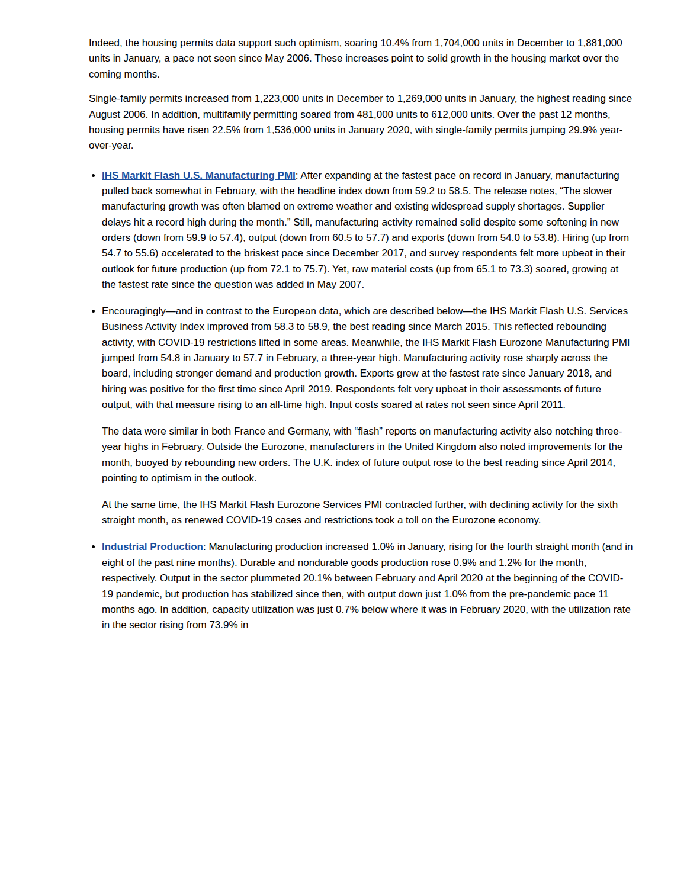Indeed, the housing permits data support such optimism, soaring 10.4% from 1,704,000 units in December to 1,881,000 units in January, a pace not seen since May 2006. These increases point to solid growth in the housing market over the coming months.
Single-family permits increased from 1,223,000 units in December to 1,269,000 units in January, the highest reading since August 2006. In addition, multifamily permitting soared from 481,000 units to 612,000 units. Over the past 12 months, housing permits have risen 22.5% from 1,536,000 units in January 2020, with single-family permits jumping 29.9% year-over-year.
IHS Markit Flash U.S. Manufacturing PMI: After expanding at the fastest pace on record in January, manufacturing pulled back somewhat in February, with the headline index down from 59.2 to 58.5. The release notes, “The slower manufacturing growth was often blamed on extreme weather and existing widespread supply shortages. Supplier delays hit a record high during the month.” Still, manufacturing activity remained solid despite some softening in new orders (down from 59.9 to 57.4), output (down from 60.5 to 57.7) and exports (down from 54.0 to 53.8). Hiring (up from 54.7 to 55.6) accelerated to the briskest pace since December 2017, and survey respondents felt more upbeat in their outlook for future production (up from 72.1 to 75.7). Yet, raw material costs (up from 65.1 to 73.3) soared, growing at the fastest rate since the question was added in May 2007.
Encouragingly—and in contrast to the European data, which are described below—the IHS Markit Flash U.S. Services Business Activity Index improved from 58.3 to 58.9, the best reading since March 2015. This reflected rebounding activity, with COVID-19 restrictions lifted in some areas. Meanwhile, the IHS Markit Flash Eurozone Manufacturing PMI jumped from 54.8 in January to 57.7 in February, a three-year high. Manufacturing activity rose sharply across the board, including stronger demand and production growth. Exports grew at the fastest rate since January 2018, and hiring was positive for the first time since April 2019. Respondents felt very upbeat in their assessments of future output, with that measure rising to an all-time high. Input costs soared at rates not seen since April 2011.
The data were similar in both France and Germany, with “flash” reports on manufacturing activity also notching three-year highs in February. Outside the Eurozone, manufacturers in the United Kingdom also noted improvements for the month, buoyed by rebounding new orders. The U.K. index of future output rose to the best reading since April 2014, pointing to optimism in the outlook.
At the same time, the IHS Markit Flash Eurozone Services PMI contracted further, with declining activity for the sixth straight month, as renewed COVID-19 cases and restrictions took a toll on the Eurozone economy.
Industrial Production: Manufacturing production increased 1.0% in January, rising for the fourth straight month (and in eight of the past nine months). Durable and nondurable goods production rose 0.9% and 1.2% for the month, respectively. Output in the sector plummeted 20.1% between February and April 2020 at the beginning of the COVID-19 pandemic, but production has stabilized since then, with output down just 1.0% from the pre-pandemic pace 11 months ago. In addition, capacity utilization was just 0.7% below where it was in February 2020, with the utilization rate in the sector rising from 73.9% in